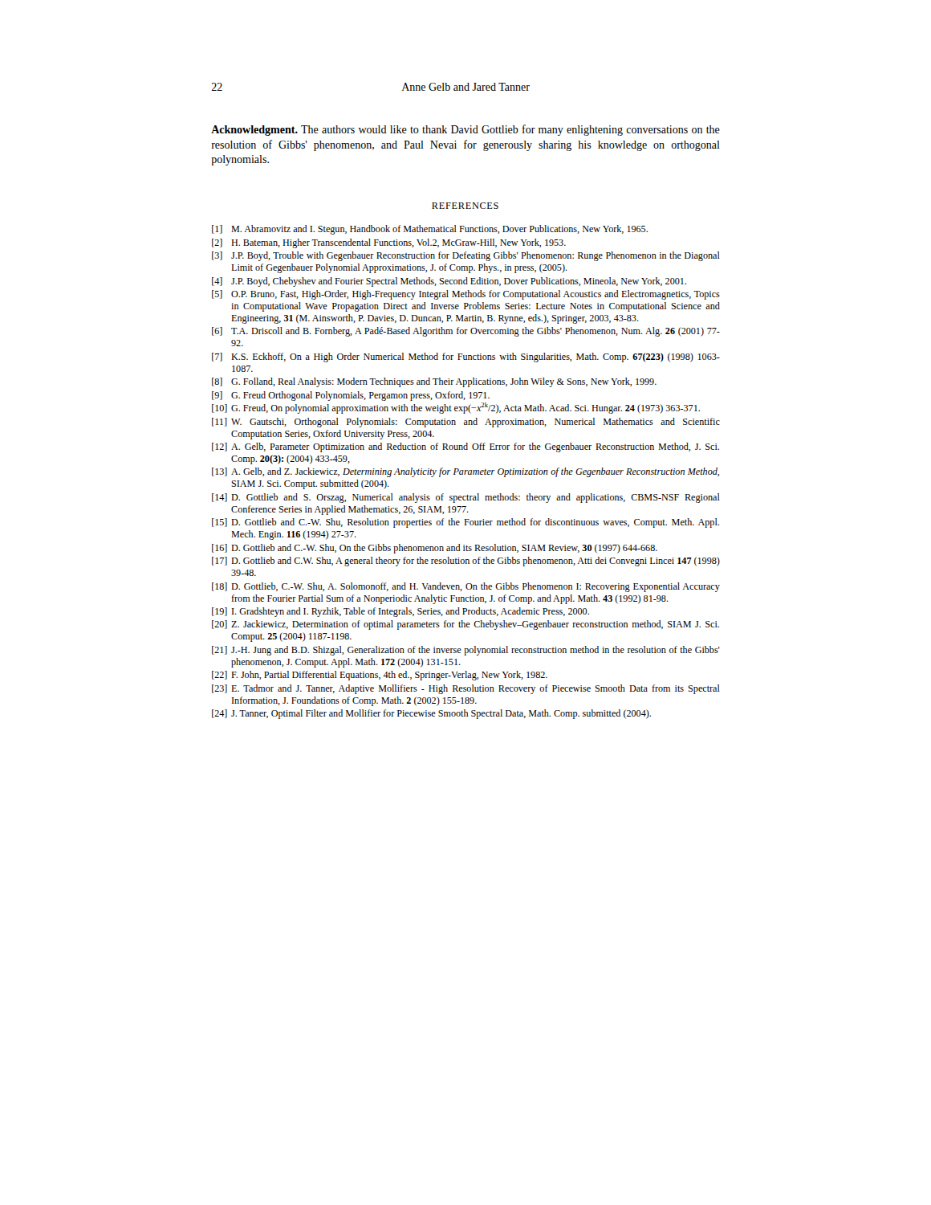22 Anne Gelb and Jared Tanner
Acknowledgment. The authors would like to thank David Gottlieb for many enlightening conversations on the resolution of Gibbs' phenomenon, and Paul Nevai for generously sharing his knowledge on orthogonal polynomials.
REFERENCES
[1] M. Abramovitz and I. Stegun, Handbook of Mathematical Functions, Dover Publications, New York, 1965.
[2] H. Bateman, Higher Transcendental Functions, Vol.2, McGraw-Hill, New York, 1953.
[3] J.P. Boyd, Trouble with Gegenbauer Reconstruction for Defeating Gibbs' Phenomenon: Runge Phenomenon in the Diagonal Limit of Gegenbauer Polynomial Approximations, J. of Comp. Phys., in press, (2005).
[4] J.P. Boyd, Chebyshev and Fourier Spectral Methods, Second Edition, Dover Publications, Mineola, New York, 2001.
[5] O.P. Bruno, Fast, High-Order, High-Frequency Integral Methods for Computational Acoustics and Electromagnetics, Topics in Computational Wave Propagation Direct and Inverse Problems Series: Lecture Notes in Computational Science and Engineering, 31 (M. Ainsworth, P. Davies, D. Duncan, P. Martin, B. Rynne, eds.), Springer, 2003, 43-83.
[6] T.A. Driscoll and B. Fornberg, A Padé-Based Algorithm for Overcoming the Gibbs' Phenomenon, Num. Alg. 26 (2001) 77-92.
[7] K.S. Eckhoff, On a High Order Numerical Method for Functions with Singularities, Math. Comp. 67(223) (1998) 1063-1087.
[8] G. Folland, Real Analysis: Modern Techniques and Their Applications, John Wiley & Sons, New York, 1999.
[9] G. Freud Orthogonal Polynomials, Pergamon press, Oxford, 1971.
[10] G. Freud, On polynomial approximation with the weight exp(−x2k/2), Acta Math. Acad. Sci. Hungar. 24 (1973) 363-371.
[11] W. Gautschi, Orthogonal Polynomials: Computation and Approximation, Numerical Mathematics and Scientific Computation Series, Oxford University Press, 2004.
[12] A. Gelb, Parameter Optimization and Reduction of Round Off Error for the Gegenbauer Reconstruction Method, J. Sci. Comp. 20(3): (2004) 433-459,
[13] A. Gelb, and Z. Jackiewicz, Determining Analyticity for Parameter Optimization of the Gegenbauer Reconstruction Method, SIAM J. Sci. Comput. submitted (2004).
[14] D. Gottlieb and S. Orszag, Numerical analysis of spectral methods: theory and applications, CBMS-NSF Regional Conference Series in Applied Mathematics, 26, SIAM, 1977.
[15] D. Gottlieb and C.-W. Shu, Resolution properties of the Fourier method for discontinuous waves, Comput. Meth. Appl. Mech. Engin. 116 (1994) 27-37.
[16] D. Gottlieb and C.-W. Shu, On the Gibbs phenomenon and its Resolution, SIAM Review, 30 (1997) 644-668.
[17] D. Gottlieb and C.W. Shu, A general theory for the resolution of the Gibbs phenomenon, Atti dei Convegni Lincei 147 (1998) 39-48.
[18] D. Gottlieb, C.-W. Shu, A. Solomonoff, and H. Vandeven, On the Gibbs Phenomenon I: Recovering Exponential Accuracy from the Fourier Partial Sum of a Nonperiodic Analytic Function, J. of Comp. and Appl. Math. 43 (1992) 81-98.
[19] I. Gradshteyn and I. Ryzhik, Table of Integrals, Series, and Products, Academic Press, 2000.
[20] Z. Jackiewicz, Determination of optimal parameters for the Chebyshev–Gegenbauer reconstruction method, SIAM J. Sci. Comput. 25 (2004) 1187-1198.
[21] J.-H. Jung and B.D. Shizgal, Generalization of the inverse polynomial reconstruction method in the resolution of the Gibbs' phenomenon, J. Comput. Appl. Math. 172 (2004) 131-151.
[22] F. John, Partial Differential Equations, 4th ed., Springer-Verlag, New York, 1982.
[23] E. Tadmor and J. Tanner, Adaptive Mollifiers - High Resolution Recovery of Piecewise Smooth Data from its Spectral Information, J. Foundations of Comp. Math. 2 (2002) 155-189.
[24] J. Tanner, Optimal Filter and Mollifier for Piecewise Smooth Spectral Data, Math. Comp. submitted (2004).